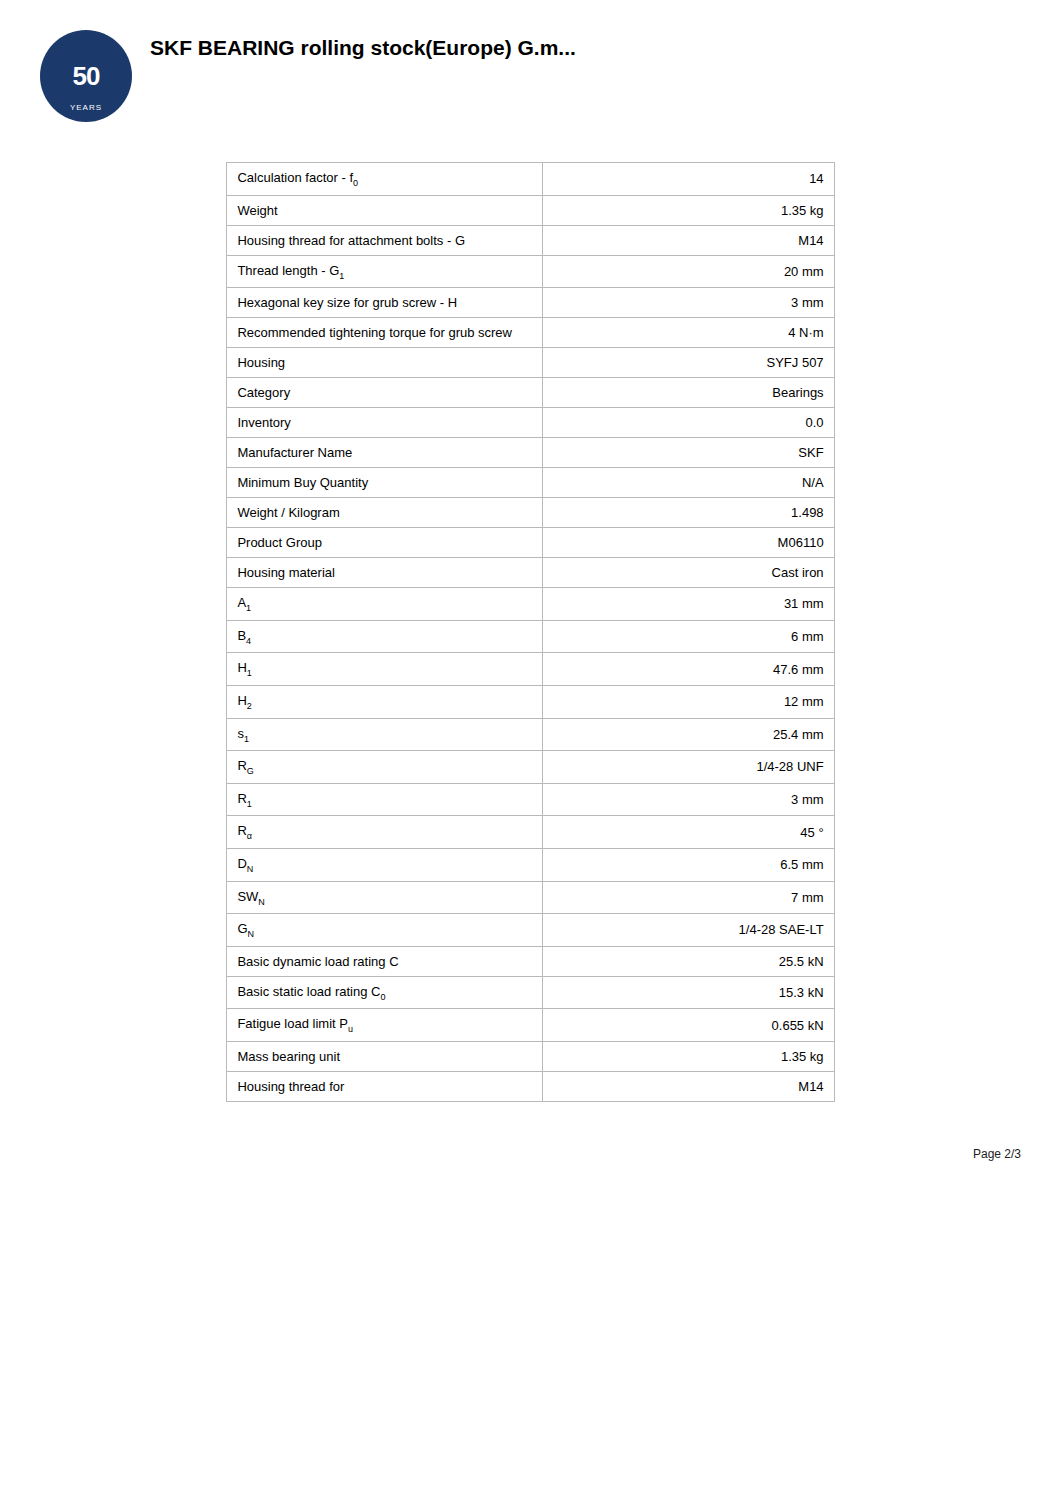50
YEARS
SKF BEARING rolling stock(Europe) G.m...
| Calculation factor - f 0 | 14 |
| Weight | 1.35 kg |
| Housing thread for attachment bolts - G | M14 |
| Thread length - G 1 | 20 mm |
| Hexagonal key size for grub screw - H | 3 mm |
| Recommended tightening torque for grub screw | 4 N·m |
| Housing | SYFJ 507 |
| Category | Bearings |
| Inventory | 0.0 |
| Manufacturer Name | SKF |
| Minimum Buy Quantity | N/A |
| Weight / Kilogram | 1.498 |
| Product Group | M06110 |
| Housing material | Cast iron |
| A 1 | 31 mm |
| B 4 | 6 mm |
| H 1 | 47.6 mm |
| H 2 | 12 mm |
| s 1 | 25.4 mm |
| R G | 1/4-28 UNF |
| R 1 | 3 mm |
| R α | 45 ° |
| D N | 6.5 mm |
| SW N | 7 mm |
| G N | 1/4-28 SAE-LT |
| Basic dynamic load rating C | 25.5 kN |
| Basic static load rating C 0 | 15.3 kN |
| Fatigue load limit P u | 0.655 kN |
| Mass bearing unit | 1.35 kg |
| Housing thread for | M14 |
Page 2/3